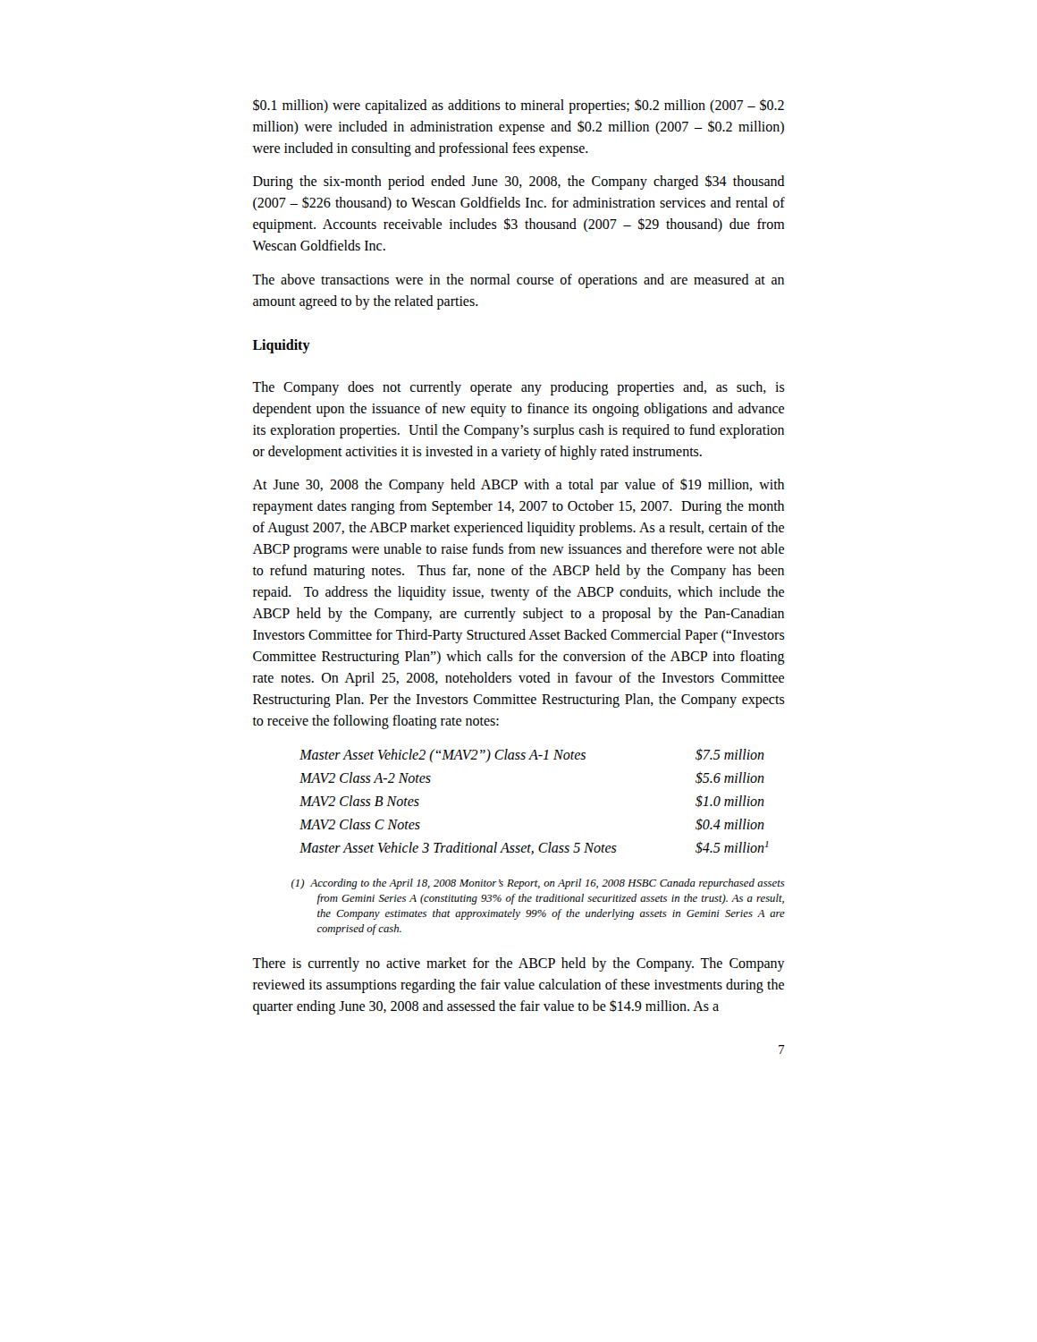$0.1 million) were capitalized as additions to mineral properties; $0.2 million (2007 – $0.2 million) were included in administration expense and $0.2 million (2007 – $0.2 million) were included in consulting and professional fees expense.
During the six-month period ended June 30, 2008, the Company charged $34 thousand (2007 – $226 thousand) to Wescan Goldfields Inc. for administration services and rental of equipment. Accounts receivable includes $3 thousand (2007 – $29 thousand) due from Wescan Goldfields Inc.
The above transactions were in the normal course of operations and are measured at an amount agreed to by the related parties.
Liquidity
The Company does not currently operate any producing properties and, as such, is dependent upon the issuance of new equity to finance its ongoing obligations and advance its exploration properties. Until the Company’s surplus cash is required to fund exploration or development activities it is invested in a variety of highly rated instruments.
At June 30, 2008 the Company held ABCP with a total par value of $19 million, with repayment dates ranging from September 14, 2007 to October 15, 2007. During the month of August 2007, the ABCP market experienced liquidity problems. As a result, certain of the ABCP programs were unable to raise funds from new issuances and therefore were not able to refund maturing notes. Thus far, none of the ABCP held by the Company has been repaid. To address the liquidity issue, twenty of the ABCP conduits, which include the ABCP held by the Company, are currently subject to a proposal by the Pan-Canadian Investors Committee for Third-Party Structured Asset Backed Commercial Paper (“Investors Committee Restructuring Plan”) which calls for the conversion of the ABCP into floating rate notes. On April 25, 2008, noteholders voted in favour of the Investors Committee Restructuring Plan. Per the Investors Committee Restructuring Plan, the Company expects to receive the following floating rate notes:
| Master Asset Vehicle2 (“MAV2”) Class A-1 Notes | $7.5 million |
| MAV2 Class A-2 Notes | $5.6 million |
| MAV2 Class B Notes | $1.0 million |
| MAV2 Class C Notes | $0.4 million |
| Master Asset Vehicle 3 Traditional Asset, Class 5 Notes | $4.5 million 1 |
(1) According to the April 18, 2008 Monitor’s Report, on April 16, 2008 HSBC Canada repurchased assets from Gemini Series A (constituting 93% of the traditional securitized assets in the trust). As a result, the Company estimates that approximately 99% of the underlying assets in Gemini Series A are comprised of cash.
There is currently no active market for the ABCP held by the Company. The Company reviewed its assumptions regarding the fair value calculation of these investments during the quarter ending June 30, 2008 and assessed the fair value to be $14.9 million. As a
7